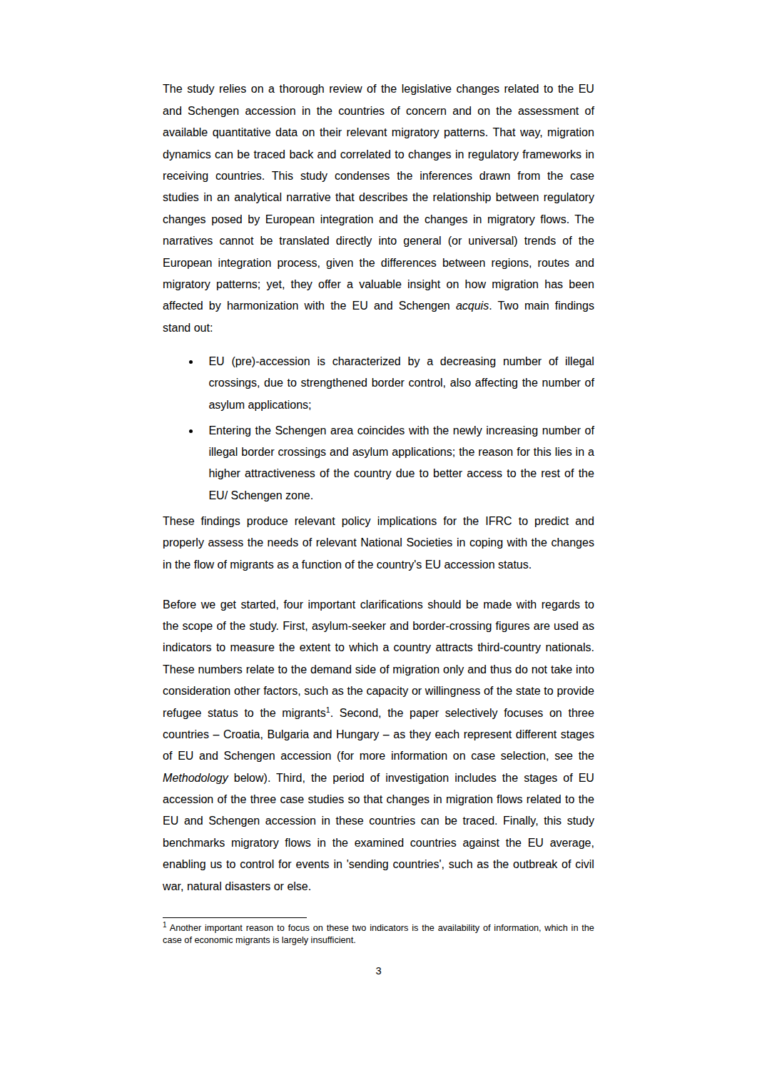The study relies on a thorough review of the legislative changes related to the EU and Schengen accession in the countries of concern and on the assessment of available quantitative data on their relevant migratory patterns. That way, migration dynamics can be traced back and correlated to changes in regulatory frameworks in receiving countries. This study condenses the inferences drawn from the case studies in an analytical narrative that describes the relationship between regulatory changes posed by European integration and the changes in migratory flows. The narratives cannot be translated directly into general (or universal) trends of the European integration process, given the differences between regions, routes and migratory patterns; yet, they offer a valuable insight on how migration has been affected by harmonization with the EU and Schengen acquis. Two main findings stand out:
EU (pre)-accession is characterized by a decreasing number of illegal crossings, due to strengthened border control, also affecting the number of asylum applications;
Entering the Schengen area coincides with the newly increasing number of illegal border crossings and asylum applications; the reason for this lies in a higher attractiveness of the country due to better access to the rest of the EU/ Schengen zone.
These findings produce relevant policy implications for the IFRC to predict and properly assess the needs of relevant National Societies in coping with the changes in the flow of migrants as a function of the country's EU accession status.
Before we get started, four important clarifications should be made with regards to the scope of the study. First, asylum-seeker and border-crossing figures are used as indicators to measure the extent to which a country attracts third-country nationals. These numbers relate to the demand side of migration only and thus do not take into consideration other factors, such as the capacity or willingness of the state to provide refugee status to the migrants1. Second, the paper selectively focuses on three countries – Croatia, Bulgaria and Hungary – as they each represent different stages of EU and Schengen accession (for more information on case selection, see the Methodology below). Third, the period of investigation includes the stages of EU accession of the three case studies so that changes in migration flows related to the EU and Schengen accession in these countries can be traced. Finally, this study benchmarks migratory flows in the examined countries against the EU average, enabling us to control for events in 'sending countries', such as the outbreak of civil war, natural disasters or else.
1 Another important reason to focus on these two indicators is the availability of information, which in the case of economic migrants is largely insufficient.
3